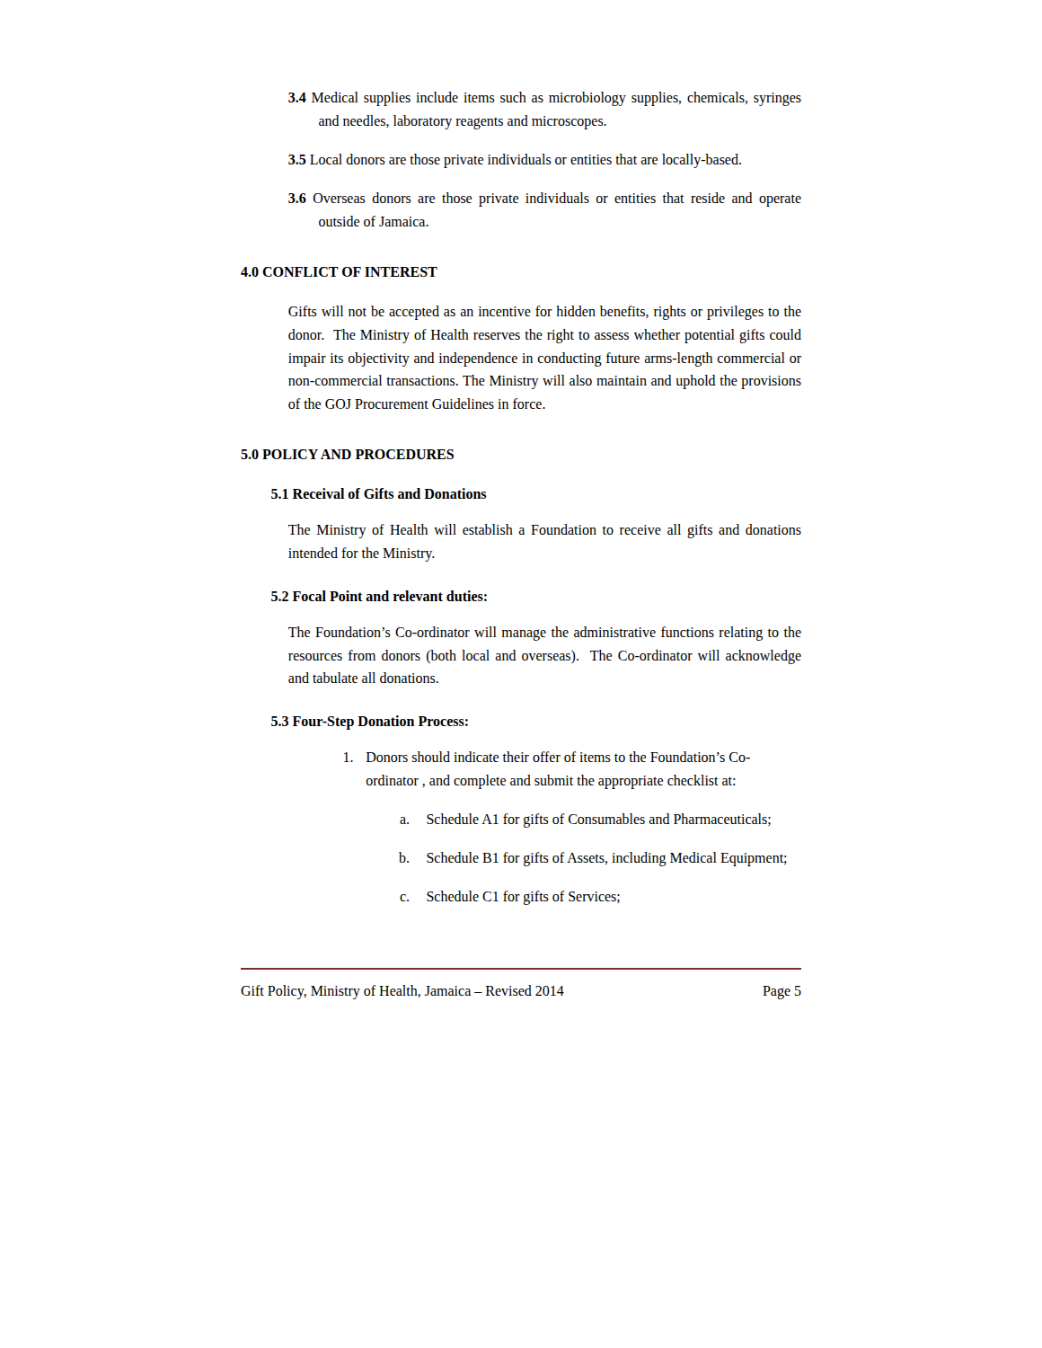3.4 Medical supplies include items such as microbiology supplies, chemicals, syringes and needles, laboratory reagents and microscopes.
3.5 Local donors are those private individuals or entities that are locally-based.
3.6 Overseas donors are those private individuals or entities that reside and operate outside of Jamaica.
4.0 CONFLICT OF INTEREST
Gifts will not be accepted as an incentive for hidden benefits, rights or privileges to the donor. The Ministry of Health reserves the right to assess whether potential gifts could impair its objectivity and independence in conducting future arms-length commercial or non-commercial transactions. The Ministry will also maintain and uphold the provisions of the GOJ Procurement Guidelines in force.
5.0 POLICY AND PROCEDURES
5.1 Receival of Gifts and Donations
The Ministry of Health will establish a Foundation to receive all gifts and donations intended for the Ministry.
5.2 Focal Point and relevant duties:
The Foundation’s Co-ordinator will manage the administrative functions relating to the resources from donors (both local and overseas). The Co-ordinator will acknowledge and tabulate all donations.
5.3 Four-Step Donation Process:
Donors should indicate their offer of items to the Foundation’s Co-ordinator , and complete and submit the appropriate checklist at:
Schedule A1 for gifts of Consumables and Pharmaceuticals;
Schedule B1 for gifts of Assets, including Medical Equipment;
Schedule C1 for gifts of Services;
Gift Policy, Ministry of Health, Jamaica – Revised 2014
Page 5